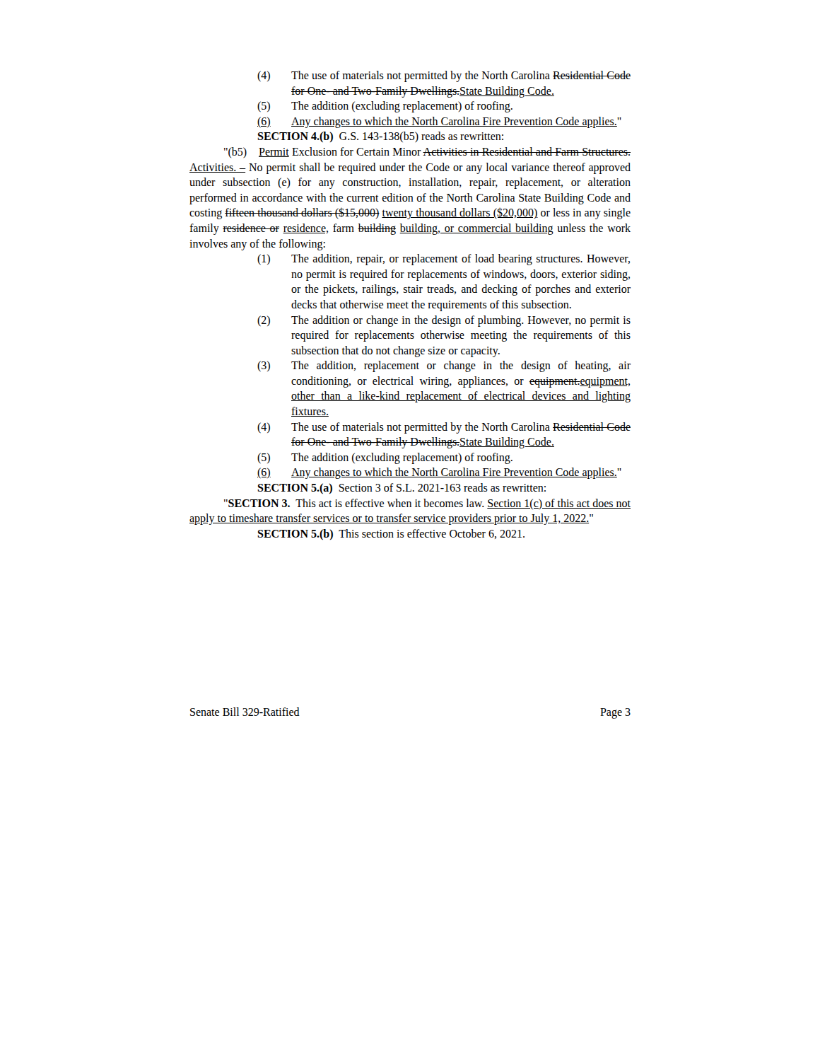(4)
The use of materials not permitted by the North Carolina Residential Code for One- and Two-Family Dwellings. State Building Code.
(5)
The addition (excluding replacement) of roofing.
(6)
Any changes to which the North Carolina Fire Prevention Code applies."
SECTION 4.(b) G.S. 143-138(b5) reads as rewritten:
"(b5) Permit Exclusion for Certain Minor Activities in Residential and Farm Structures. Activities. – No permit shall be required under the Code or any local variance thereof approved under subsection (e) for any construction, installation, repair, replacement, or alteration performed in accordance with the current edition of the North Carolina State Building Code and costing fifteen thousand dollars ($15,000) twenty thousand dollars ($20,000) or less in any single family residence or residence, farm building building, or commercial building unless the work involves any of the following:
(1)
The addition, repair, or replacement of load bearing structures. However, no permit is required for replacements of windows, doors, exterior siding, or the pickets, railings, stair treads, and decking of porches and exterior decks that otherwise meet the requirements of this subsection.
(2)
The addition or change in the design of plumbing. However, no permit is required for replacements otherwise meeting the requirements of this subsection that do not change size or capacity.
(3)
The addition, replacement or change in the design of heating, air conditioning, or electrical wiring, appliances, or equipment. equipment, other than a like-kind replacement of electrical devices and lighting fixtures.
(4)
The use of materials not permitted by the North Carolina Residential Code for One- and Two-Family Dwellings. State Building Code.
(5)
The addition (excluding replacement) of roofing.
(6)
Any changes to which the North Carolina Fire Prevention Code applies."
SECTION 5.(a) Section 3 of S.L. 2021-163 reads as rewritten:
"SECTION 3. This act is effective when it becomes law. Section 1(c) of this act does not apply to timeshare transfer services or to transfer service providers prior to July 1, 2022."
SECTION 5.(b) This section is effective October 6, 2021.
Senate Bill 329-Ratified
Page 3